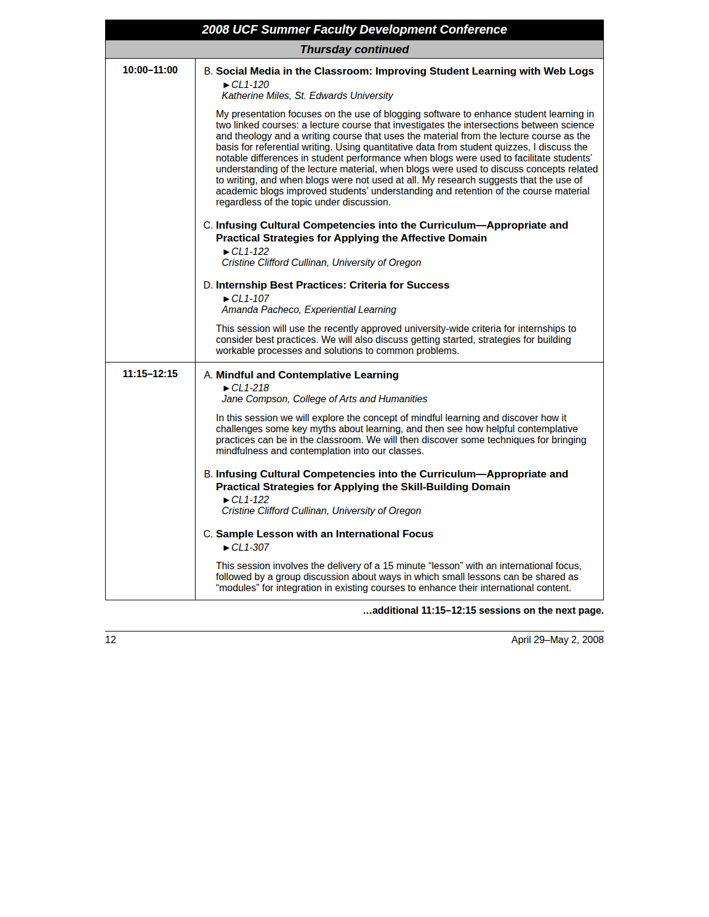2008 UCF Summer Faculty Development Conference
Thursday continued
| 10:00–11:00 | Social Media in the Classroom: Improving Student Learning with Web Logs ►CL1-120 Katherine Miles, St. Edwards University My presentation focuses on the use of blogging software to enhance student learning in two linked courses: a lecture course that investigates the intersections between science and theology and a writing course that uses the material from the lecture course as the basis for referential writing. Using quantitative data from student quizzes, I discuss the notable differences in student performance when blogs were used to facilitate students’ understanding of the lecture material, when blogs were used to discuss concepts related to writing, and when blogs were not used at all. My research suggests that the use of academic blogs improved students’ understanding and retention of the course material regardless of the topic under discussion. Infusing Cultural Competencies into the Curriculum—Appropriate and Practical Strategies for Applying the Affective Domain ►CL1-122 Cristine Clifford Cullinan, University of Oregon Internship Best Practices: Criteria for Success ►CL1-107 Amanda Pacheco, Experiential Learning This session will use the recently approved university-wide criteria for internships to consider best practices. We will also discuss getting started, strategies for building workable processes and solutions to common problems. |
| 11:15–12:15 | Mindful and Contemplative Learning ►CL1-218 Jane Compson, College of Arts and Humanities In this session we will explore the concept of mindful learning and discover how it challenges some key myths about learning, and then see how helpful contemplative practices can be in the classroom. We will then discover some techniques for bringing mindfulness and contemplation into our classes. Infusing Cultural Competencies into the Curriculum—Appropriate and Practical Strategies for Applying the Skill-Building Domain ►CL1-122 Cristine Clifford Cullinan, University of Oregon Sample Lesson with an International Focus ►CL1-307 This session involves the delivery of a 15 minute “lesson” with an international focus, followed by a group discussion about ways in which small lessons can be shared as “modules” for integration in existing courses to enhance their international content. |
…additional 11:15–12:15 sessions on the next page.
12 April 29–May 2, 2008